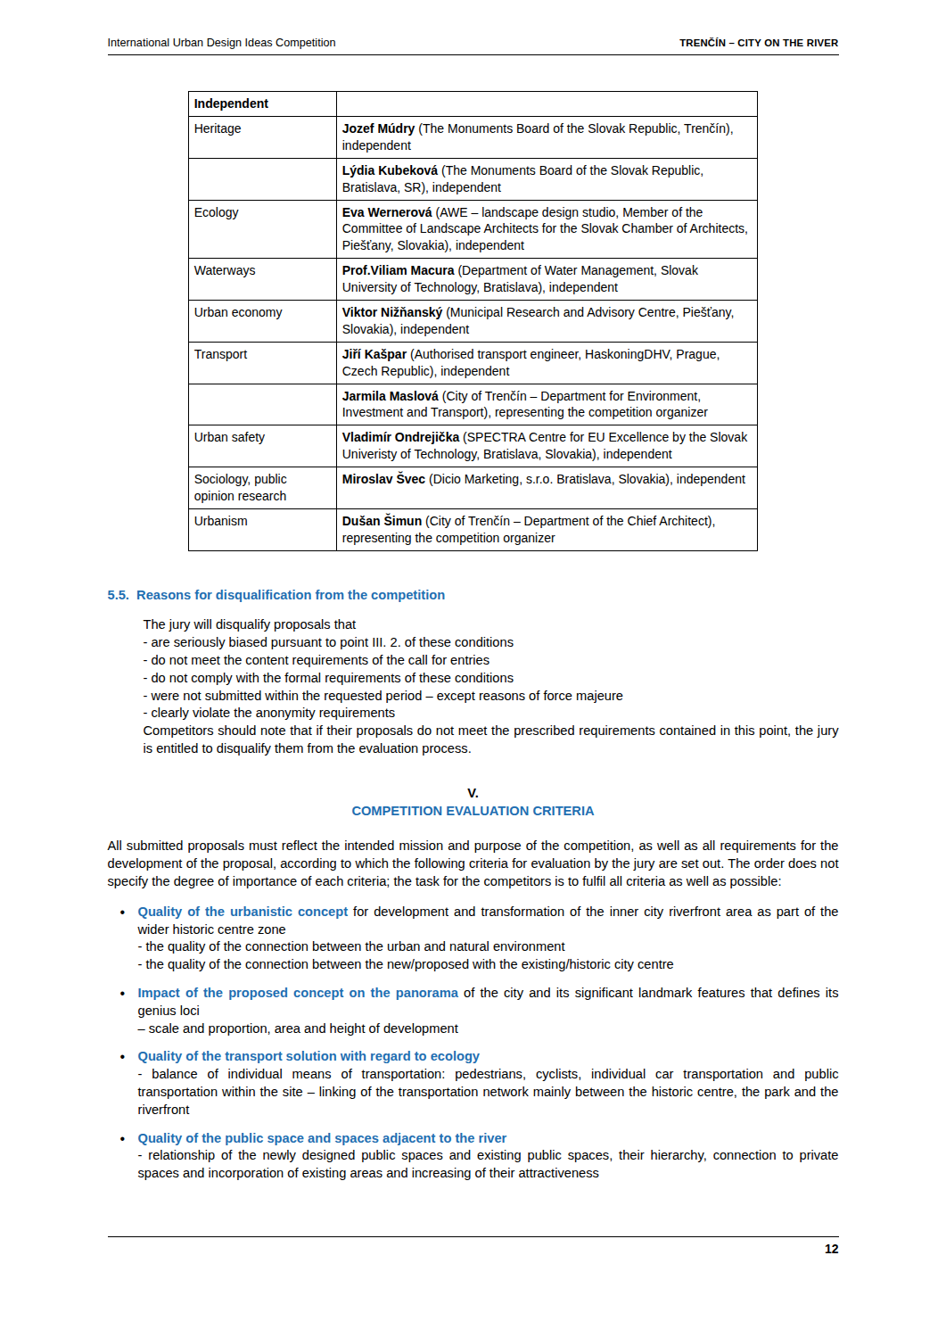International Urban Design Ideas Competition
TRENČÍN – CITY ON THE RIVER
| Independent | |
| Heritage | Jozef Múdry (The Monuments Board of the Slovak Republic, Trenčín), independent |
| | Lýdia Kubeková (The Monuments Board of the Slovak Republic, Bratislava, SR), independent |
| Ecology | Eva Wernerová (AWE – landscape design studio, Member of the Committee of Landscape Architects for the Slovak Chamber of Architects, Piešťany, Slovakia), independent |
| Waterways | Prof.Viliam Macura (Department of Water Management, Slovak University of Technology, Bratislava), independent |
| Urban economy | Viktor Nižňanský (Municipal Research and Advisory Centre, Piešťany, Slovakia), independent |
| Transport | Jiří Kašpar (Authorised transport engineer, HaskoningDHV, Prague, Czech Republic), independent |
| | Jarmila Maslová (City of Trenčín – Department for Environment, Investment and Transport), representing the competition organizer |
| Urban safety | Vladimír Ondrejička (SPECTRA Centre for EU Excellence by the Slovak Univeristy of Technology, Bratislava, Slovakia), independent |
| Sociology, public opinion research | Miroslav Švec (Dicio Marketing, s.r.o. Bratislava, Slovakia), independent |
| Urbanism | Dušan Šimun (City of Trenčín – Department of the Chief Architect), representing the competition organizer |
5.5. Reasons for disqualification from the competition
The jury will disqualify proposals that
- are seriously biased pursuant to point III. 2. of these conditions
- do not meet the content requirements of the call for entries
- do not comply with the formal requirements of these conditions
- were not submitted within the requested period – except reasons of force majeure
- clearly violate the anonymity requirements
Competitors should note that if their proposals do not meet the prescribed requirements contained in this point, the jury is entitled to disqualify them from the evaluation process.
V.
COMPETITION EVALUATION CRITERIA
All submitted proposals must reflect the intended mission and purpose of the competition, as well as all requirements for the development of the proposal, according to which the following criteria for evaluation by the jury are set out. The order does not specify the degree of importance of each criteria; the task for the competitors is to fulfil all criteria as well as possible:
Quality of the urbanistic concept for development and transformation of the inner city riverfront area as part of the wider historic centre zone
- the quality of the connection between the urban and natural environment
- the quality of the connection between the new/proposed with the existing/historic city centre
Impact of the proposed concept on the panorama of the city and its significant landmark features that defines its genius loci
– scale and proportion, area and height of development
Quality of the transport solution with regard to ecology
- balance of individual means of transportation: pedestrians, cyclists, individual car transportation and public transportation within the site – linking of the transportation network mainly between the historic centre, the park and the riverfront
Quality of the public space and spaces adjacent to the river
- relationship of the newly designed public spaces and existing public spaces, their hierarchy, connection to private spaces and incorporation of existing areas and increasing of their attractiveness
12